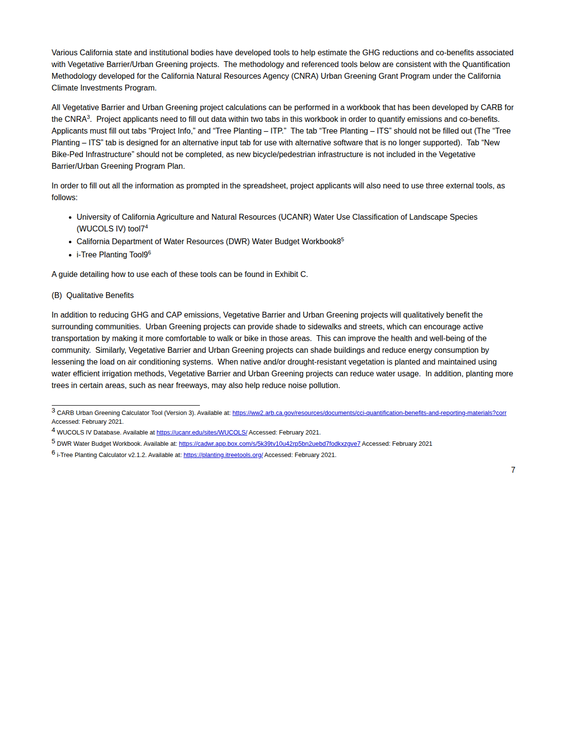Various California state and institutional bodies have developed tools to help estimate the GHG reductions and co-benefits associated with Vegetative Barrier/Urban Greening projects. The methodology and referenced tools below are consistent with the Quantification Methodology developed for the California Natural Resources Agency (CNRA) Urban Greening Grant Program under the California Climate Investments Program.
All Vegetative Barrier and Urban Greening project calculations can be performed in a workbook that has been developed by CARB for the CNRA3. Project applicants need to fill out data within two tabs in this workbook in order to quantify emissions and co-benefits. Applicants must fill out tabs “Project Info,” and “Tree Planting – ITP.” The tab “Tree Planting – ITS” should not be filled out (The “Tree Planting – ITS” tab is designed for an alternative input tab for use with alternative software that is no longer supported). Tab “New Bike-Ped Infrastructure” should not be completed, as new bicycle/pedestrian infrastructure is not included in the Vegetative Barrier/Urban Greening Program Plan.
In order to fill out all the information as prompted in the spreadsheet, project applicants will also need to use three external tools, as follows:
University of California Agriculture and Natural Resources (UCANR) Water Use Classification of Landscape Species (WUCOLS IV) tool74
California Department of Water Resources (DWR) Water Budget Workbook85
i-Tree Planting Tool96
A guide detailing how to use each of these tools can be found in Exhibit C.
(B) Qualitative Benefits
In addition to reducing GHG and CAP emissions, Vegetative Barrier and Urban Greening projects will qualitatively benefit the surrounding communities. Urban Greening projects can provide shade to sidewalks and streets, which can encourage active transportation by making it more comfortable to walk or bike in those areas. This can improve the health and well-being of the community. Similarly, Vegetative Barrier and Urban Greening projects can shade buildings and reduce energy consumption by lessening the load on air conditioning systems. When native and/or drought-resistant vegetation is planted and maintained using water efficient irrigation methods, Vegetative Barrier and Urban Greening projects can reduce water usage. In addition, planting more trees in certain areas, such as near freeways, may also help reduce noise pollution.
3 CARB Urban Greening Calculator Tool (Version 3). Available at: https://ww2.arb.ca.gov/resources/documents/cci-quantification-benefits-and-reporting-materials?corr Accessed: February 2021.
4 WUCOLS IV Database. Available at https://ucanr.edu/sites/WUCOLS/ Accessed: February 2021.
5 DWR Water Budget Workbook. Available at: https://cadwr.app.box.com/s/5k39tv10u42rp5bn2uebd7fodkxzgve7 Accessed: February 2021
6 i-Tree Planting Calculator v2.1.2. Available at: https://planting.itreetools.org/ Accessed: February 2021.
7